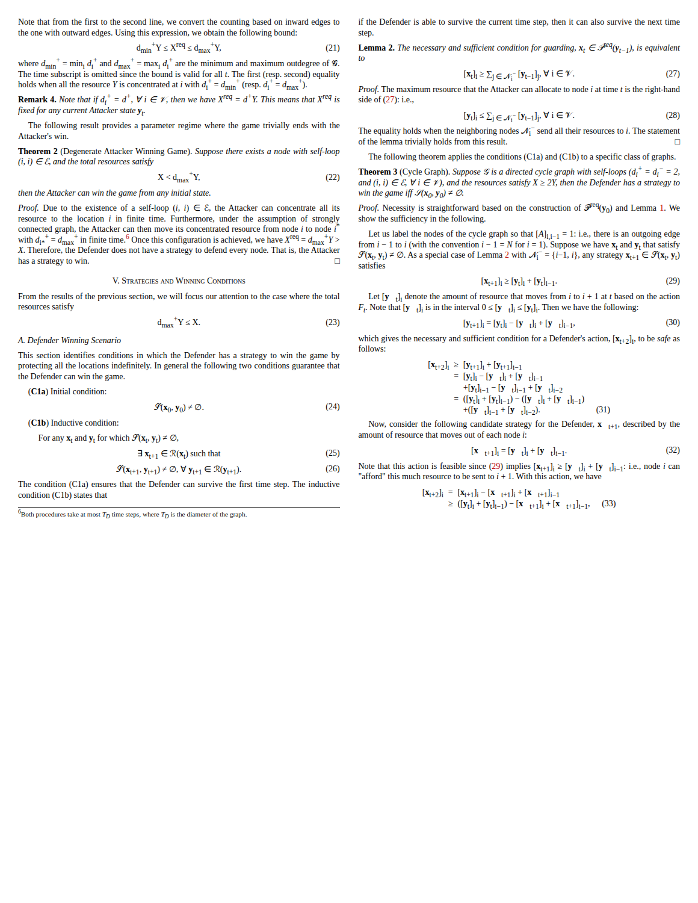Note that from the first to the second line, we convert the counting based on inward edges to the one with outward edges. Using this expression, we obtain the following bound:
dmin+Y ≤ Xreq ≤ dmax+Y, (21)
where dmin+ = mini di+ and dmax+ = maxi di+ are the minimum and maximum outdegree of 𝒢. The time subscript is omitted since the bound is valid for all t. The first (resp. second) equality holds when all the resource Y is concentrated at i with di+ = dmin+ (resp. di+ = dmax+).
Remark 4. Note that if di+ = d+, ∀ i ∈ 𝒱, then we have Xreq = d+Y. This means that Xreq is fixed for any current Attacker state yt.
The following result provides a parameter regime where the game trivially ends with the Attacker's win.
Theorem 2 (Degenerate Attacker Winning Game). Suppose there exists a node with self-loop (i, i) ∈ ℰ, and the total resources satisfy
X < dmax+Y, (22)
then the Attacker can win the game from any initial state.
Proof. Due to the existence of a self-loop (i, i) ∈ ℰ, the Attacker can concentrate all its resource to the location i in finite time. Furthermore, under the assumption of strongly connected graph, the Attacker can then move its concentrated resource from node i to node i* with di*+ = dmax+ in finite time.6 Once this configuration is achieved, we have Xreq = dmax+Y > X. Therefore, the Defender does not have a strategy to defend every node. That is, the Attacker has a strategy to win. □
V. Strategies and Winning Conditions
From the results of the previous section, we will focus our attention to the case where the total resources satisfy
dmax+Y ≤ X. (23)
A. Defender Winning Scenario
This section identifies conditions in which the Defender has a strategy to win the game by protecting all the locations indefinitely. In general the following two conditions guarantee that the Defender can win the game.
(C1a) Initial condition:
𝒮(x0, y0) ≠ ∅. (24)
(C1b) Inductive condition:
For any xt and yt for which 𝒮(xt, yt) ≠ ∅,
∃ xt+1 ∈ ℛ(xt) such that (25)
𝒮(xt+1, yt+1) ≠ ∅, ∀ yt+1 ∈ ℛ(yt+1). (26)
The condition (C1a) ensures that the Defender can survive the first time step. The inductive condition (C1b) states that
6Both procedures take at most TD time steps, where TD is the diameter of the graph.
if the Defender is able to survive the current time step, then it can also survive the next time step.
Lemma 2. The necessary and sufficient condition for guarding, xt ∈ 𝒫req(yt−1), is equivalent to
[xt]i ≥ ∑j ∈ 𝒩i− [yt−1]j, ∀ i ∈ 𝒱. (27)
Proof. The maximum resource that the Attacker can allocate to node i at time t is the right-hand side of (27): i.e.,
[yt]i ≤ ∑j ∈ 𝒩i− [yt−1]j, ∀ i ∈ 𝒱. (28)
The equality holds when the neighboring nodes 𝒩i− send all their resources to i. The statement of the lemma trivially holds from this result. □
The following theorem applies the conditions (C1a) and (C1b) to a specific class of graphs.
Theorem 3 (Cycle Graph). Suppose 𝒢 is a directed cycle graph with self-loops (di+ = di− = 2, and (i, i) ∈ ℰ, ∀ i ∈ 𝒱), and the resources satisfy X ≥ 2Y, then the Defender has a strategy to win the game iff 𝒮(x0, y0) ≠ ∅.
Proof. Necessity is straightforward based on the construction of 𝒫req(y0) and Lemma 1. We show the sufficiency in the following.
Let us label the nodes of the cycle graph so that [A]i,i−1 = 1: i.e., there is an outgoing edge from i − 1 to i (with the convention i − 1 = N for i = 1). Suppose we have xt and yt that satisfy 𝒮(xt, yt) ≠ ∅. As a special case of Lemma 2 with 𝒩i− = {i−1, i}, any strategy xt+1 ∈ 𝒮(xt, yt) satisfies
[xt+1]i ≥ [yt]i + [yt]i−1. (29)
Let [y⃗t]i denote the amount of resource that moves from i to i + 1 at t based on the action Ft. Note that [y⃗t]i is in the interval 0 ≤ [y⃗t]i ≤ [yt]i. Then we have the following:
[yt+1]i = [yt]i − [y⃗t]i + [y⃗t]i−1, (30)
which gives the necessary and sufficient condition for a Defender's action, [xt+2]i, to be safe as follows:
| [ x t+2 ] i | ≥ | [ y t+1 ] i + [ y t+1 ] i−1 | |
| | = | [ y t ] i − [ y⃗ t ] i + [ y⃗ t ] i−1 | |
| | | +[ y t ] i−1 − [ y⃗ t ] i−1 + [ y⃗ t ] i−2 | |
| | = | ([ y t ] i + [ y t ] i−1 ) − ([ y⃗ t ] i + [ y⃗ t ] i−1 ) | |
| | | +([ y⃗ t ] i−1 + [ y⃗ t ] i−2 ). | (31) |
Now, consider the following candidate strategy for the Defender, x⃗t+1, described by the amount of resource that moves out of each node i:
[x⃗t+1]i = [y⃗t]i + [y⃗t]i−1. (32)
Note that this action is feasible since (29) implies [xt+1]i ≥ [y⃗t]i + [y⃗t]i−1: i.e., node i can "afford" this much resource to be sent to i + 1. With this action, we have
| [ x t+2 ] i | = | [ x t+1 ] i − [ x⃗ t+1 ] i + [ x⃗ t+1 ] i−1 | |
| | ≥ | ([ y t ] i + [ y t ] i−1 ) − [ x⃗ t+1 ] i + [ x⃗ t+1 ] i−1 , | (33) |